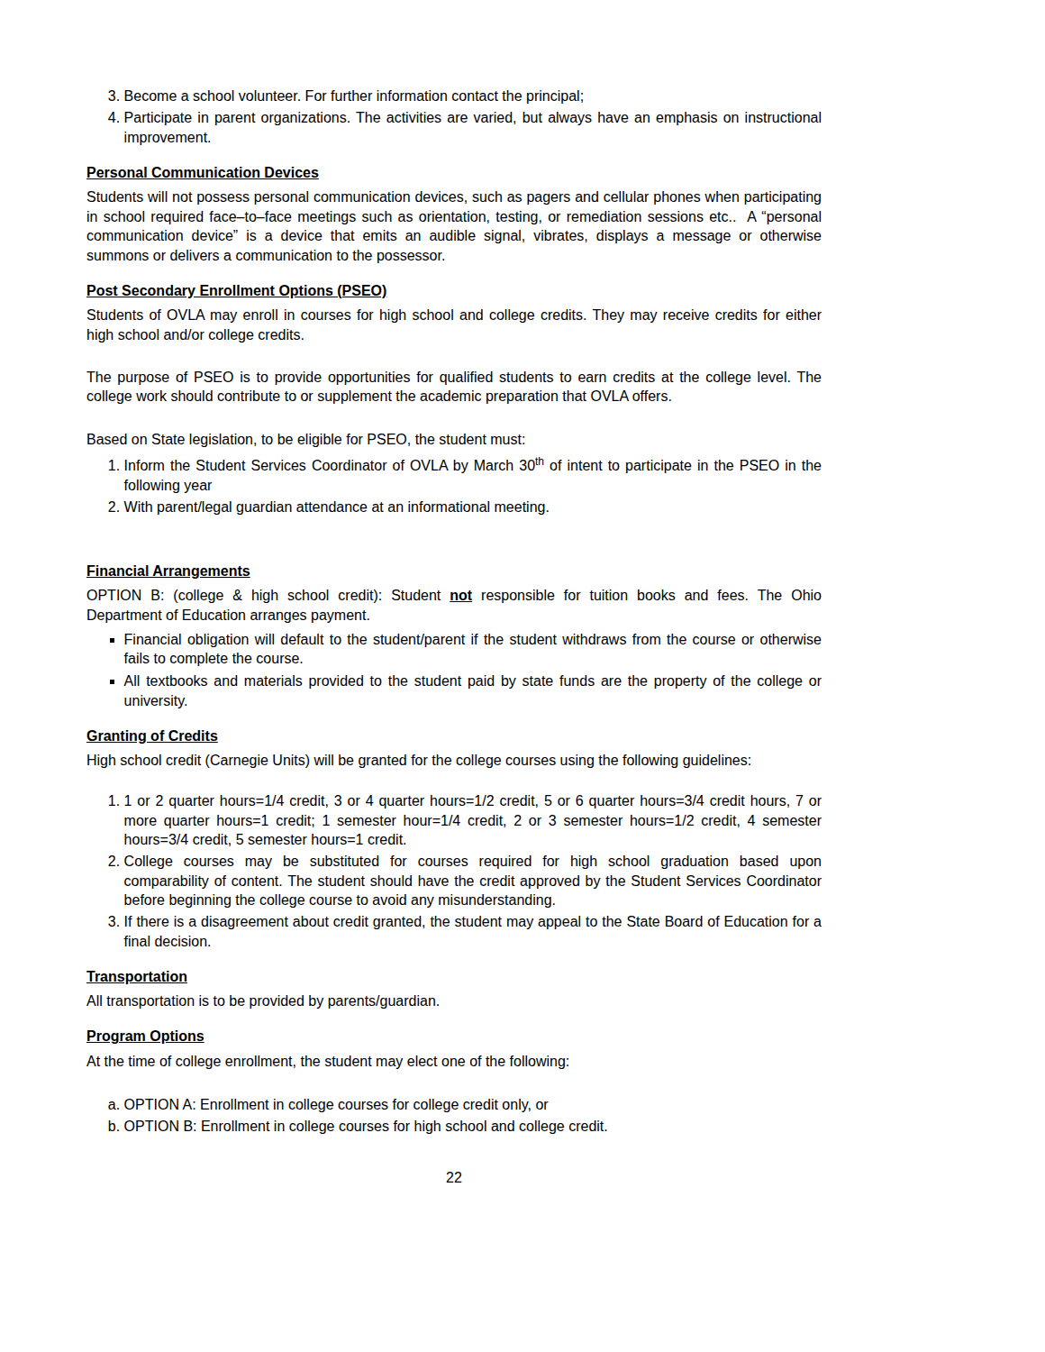Become a school volunteer. For further information contact the principal;
Participate in parent organizations. The activities are varied, but always have an emphasis on instructional improvement.
Personal Communication Devices
Students will not possess personal communication devices, such as pagers and cellular phones when participating in school required face–to–face meetings such as orientation, testing, or remediation sessions etc.. A “personal communication device” is a device that emits an audible signal, vibrates, displays a message or otherwise summons or delivers a communication to the possessor.
Post Secondary Enrollment Options (PSEO)
Students of OVLA may enroll in courses for high school and college credits. They may receive credits for either high school and/or college credits.
The purpose of PSEO is to provide opportunities for qualified students to earn credits at the college level. The college work should contribute to or supplement the academic preparation that OVLA offers.
Based on State legislation, to be eligible for PSEO, the student must:
Inform the Student Services Coordinator of OVLA by March 30th of intent to participate in the PSEO in the following year
With parent/legal guardian attendance at an informational meeting.
Financial Arrangements
OPTION B: (college & high school credit): Student not responsible for tuition books and fees. The Ohio Department of Education arranges payment.
Financial obligation will default to the student/parent if the student withdraws from the course or otherwise fails to complete the course.
All textbooks and materials provided to the student paid by state funds are the property of the college or university.
Granting of Credits
High school credit (Carnegie Units) will be granted for the college courses using the following guidelines:
1 or 2 quarter hours=1/4 credit, 3 or 4 quarter hours=1/2 credit, 5 or 6 quarter hours=3/4 credit hours, 7 or more quarter hours=1 credit; 1 semester hour=1/4 credit, 2 or 3 semester hours=1/2 credit, 4 semester hours=3/4 credit, 5 semester hours=1 credit.
College courses may be substituted for courses required for high school graduation based upon comparability of content. The student should have the credit approved by the Student Services Coordinator before beginning the college course to avoid any misunderstanding.
If there is a disagreement about credit granted, the student may appeal to the State Board of Education for a final decision.
Transportation
All transportation is to be provided by parents/guardian.
Program Options
At the time of college enrollment, the student may elect one of the following:
OPTION A: Enrollment in college courses for college credit only, or
OPTION B: Enrollment in college courses for high school and college credit.
22